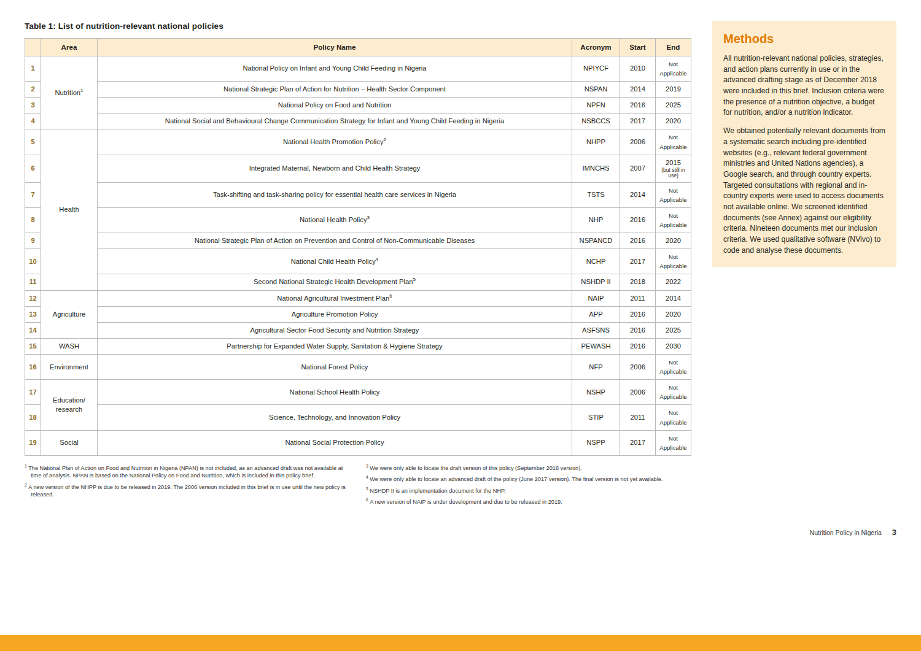Table 1: List of nutrition-relevant national policies
| | Area | Policy Name | Acronym | Start | End |
| --- | --- | --- | --- | --- | --- |
| 1 | Nutrition 1 | National Policy on Infant and Young Child Feeding in Nigeria | NPIYCF | 2010 | Not Applicable |
| 2 | National Strategic Plan of Action for Nutrition – Health Sector Component | NSPAN | 2014 | 2019 |
| 3 | National Policy on Food and Nutrition | NPFN | 2016 | 2025 |
| 4 | National Social and Behavioural Change Communication Strategy for Infant and Young Child Feeding in Nigeria | NSBCCS | 2017 | 2020 |
| 5 | Health | National Health Promotion Policy 2 | NHPP | 2006 | Not Applicable |
| 6 | Integrated Maternal, Newborn and Child Health Strategy | IMNCHS | 2007 | 2015 (but still in use) |
| 7 | Task-shifting and task-sharing policy for essential health care services in Nigeria | TSTS | 2014 | Not Applicable |
| 8 | National Health Policy 3 | NHP | 2016 | Not Applicable |
| 9 | National Strategic Plan of Action on Prevention and Control of Non-Communicable Diseases | NSPANCD | 2016 | 2020 |
| 10 | National Child Health Policy 4 | NCHP | 2017 | Not Applicable |
| 11 | Second National Strategic Health Development Plan 5 | NSHDP II | 2018 | 2022 |
| 12 | Agriculture | National Agricultural Investment Plan 6 | NAIP | 2011 | 2014 |
| 13 | Agriculture Promotion Policy | APP | 2016 | 2020 |
| 14 | Agricultural Sector Food Security and Nutrition Strategy | ASFSNS | 2016 | 2025 |
| 15 | WASH | Partnership for Expanded Water Supply, Sanitation & Hygiene Strategy | PEWASH | 2016 | 2030 |
| 16 | Environment | National Forest Policy | NFP | 2006 | Not Applicable |
| 17 | Education/ research | National School Health Policy | NSHP | 2006 | Not Applicable |
| 18 | Science, Technology, and Innovation Policy | STIP | 2011 | Not Applicable |
| 19 | Social | National Social Protection Policy | NSPP | 2017 | Not Applicable |
1 The National Plan of Action on Food and Nutrition in Nigeria (NPAN) is not included, as an advanced draft was not available at time of analysis. NPAN is based on the National Policy on Food and Nutrition, which is included in this policy brief.
2 A new version of the NHPP is due to be released in 2019. The 2006 version included in this brief is in use until the new policy is released.
3 We were only able to locate the draft version of this policy (September 2016 version).
4 We were only able to locate an advanced draft of the policy (June 2017 version). The final version is not yet available.
5 NSHDP II is an implementation document for the NHP.
6 A new version of NAIP is under development and due to be released in 2019.
Methods
All nutrition-relevant national policies, strategies, and action plans currently in use or in the advanced drafting stage as of December 2018 were included in this brief. Inclusion criteria were the presence of a nutrition objective, a budget for nutrition, and/or a nutrition indicator.
We obtained potentially relevant documents from a systematic search including pre-identified websites (e.g., relevant federal government ministries and United Nations agencies), a Google search, and through country experts. Targeted consultations with regional and in-country experts were used to access documents not available online. We screened identified documents (see Annex) against our eligibility criteria. Nineteen documents met our inclusion criteria. We used qualitative software (NVivo) to code and analyse these documents.
Nutrition Policy in Nigeria 3